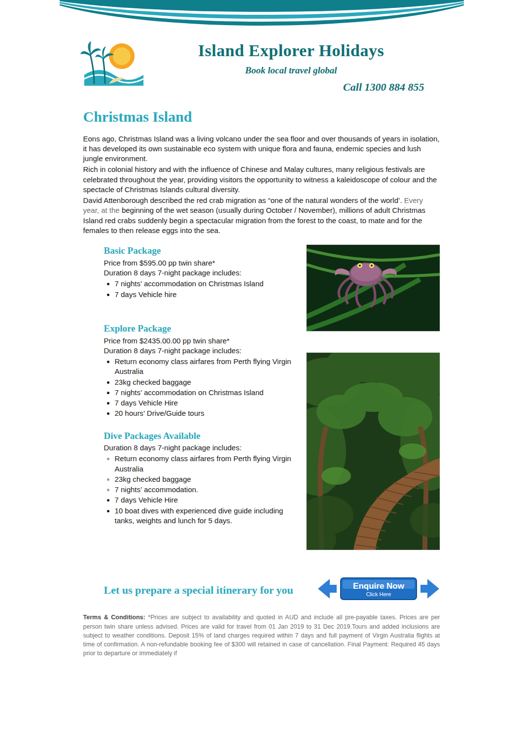Island Explorer Holidays
Book local travel global
Call 1300 884 855
Christmas Island
Eons ago, Christmas Island was a living volcano under the sea floor and over thousands of years in isolation, it has developed its own sustainable eco system with unique flora and fauna, endemic species and lush jungle environment.
Rich in colonial history and with the influence of Chinese and Malay cultures, many religious festivals are celebrated throughout the year, providing visitors the opportunity to witness a kaleidoscope of colour and the spectacle of Christmas Islands cultural diversity.
David Attenborough described the red crab migration as “one of the natural wonders of the world’. Every year, at the beginning of the wet season (usually during October / November), millions of adult Christmas Island red crabs suddenly begin a spectacular migration from the forest to the coast, to mate and for the females to then release eggs into the sea.
Basic Package
Price from $595.00 pp twin share*
Duration 8 days 7-night package includes:
7 nights’ accommodation on Christmas Island
7 days Vehicle hire
Explore Package
Price from $2435.00.00 pp twin share*
Duration 8 days 7-night package includes:
Return economy class airfares from Perth flying Virgin Australia
23kg checked baggage
7 nights’ accommodation on Christmas Island
7 days Vehicle Hire
20 hours’ Drive/Guide tours
Dive Packages Available
Duration 8 days 7-night package includes:
Return economy class airfares from Perth flying Virgin Australia
23kg checked baggage
7 nights’ accommodation.
7 days Vehicle Hire
10 boat dives with experienced dive guide including tanks, weights and lunch for 5 days.
Let us prepare a special itinerary for you
Enquire Now Click Here
Terms & Conditions: *Prices are subject to availability and quoted in AUD and include all pre-payable taxes. Prices are per person twin share unless advised. Prices are valid for travel from 01 Jan 2019 to 31 Dec 2019.Tours and added inclusions are subject to weather conditions. Deposit 15% of land charges required within 7 days and full payment of Virgin Australia flights at time of confirmation. A non-refundable booking fee of $300 will retained in case of cancellation. Final Payment: Required 45 days prior to departure or immediately if